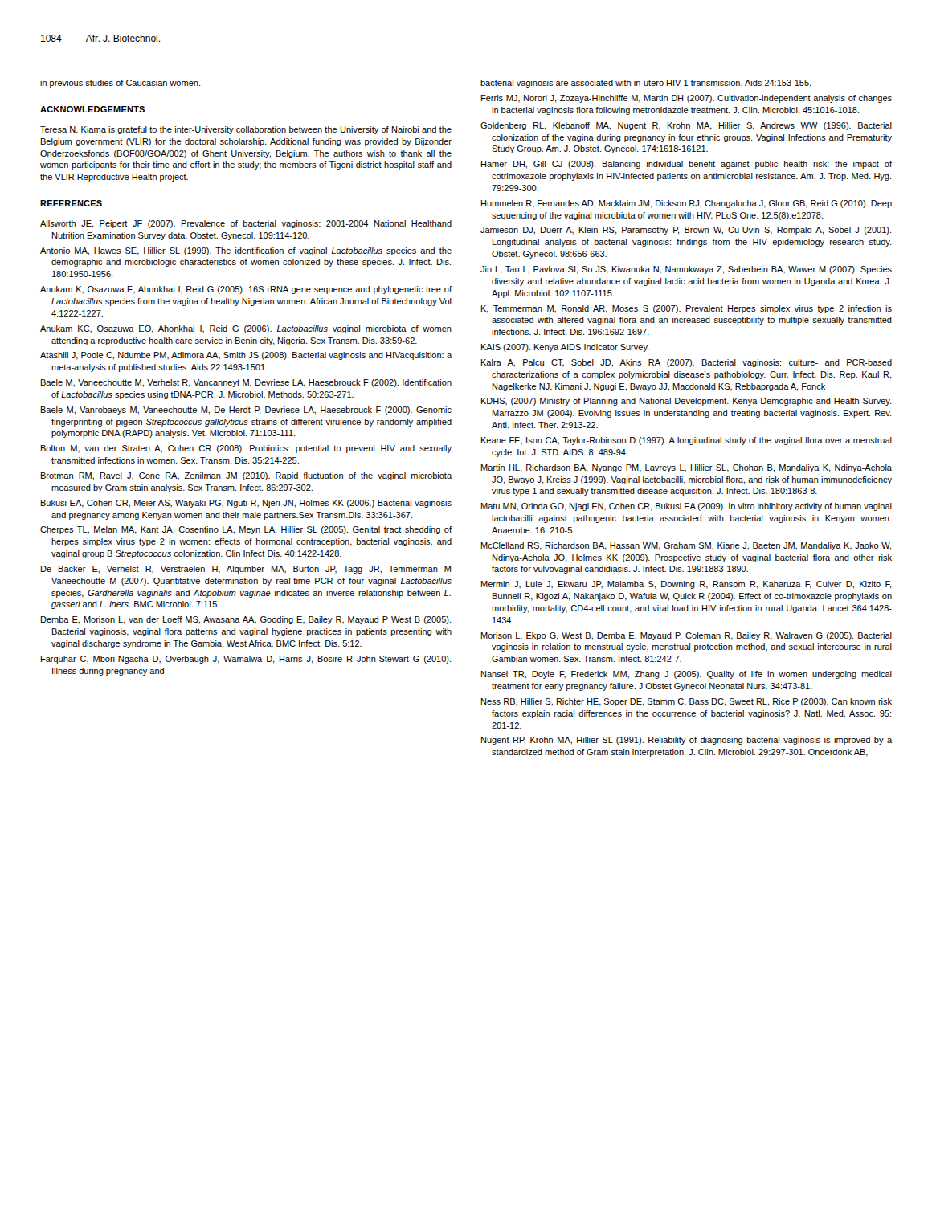1084 Afr. J. Biotechnol.
in previous studies of Caucasian women.
ACKNOWLEDGEMENTS
Teresa N. Kiama is grateful to the inter-University collaboration between the University of Nairobi and the Belgium government (VLIR) for the doctoral scholarship. Additional funding was provided by Bijzonder Onderzoeksfonds (BOF08/GOA/002) of Ghent University, Belgium. The authors wish to thank all the women participants for their time and effort in the study; the members of Tigoni district hospital staff and the VLIR Reproductive Health project.
REFERENCES
Allsworth JE, Peipert JF (2007). Prevalence of bacterial vaginosis: 2001-2004 National Healthand Nutrition Examination Survey data. Obstet. Gynecol. 109:114-120.
Antonio MA, Hawes SE, Hillier SL (1999). The identification of vaginal Lactobacillus species and the demographic and microbiologic characteristics of women colonized by these species. J. Infect. Dis. 180:1950-1956.
Anukam K, Osazuwa E, Ahonkhai I, Reid G (2005). 16S rRNA gene sequence and phylogenetic tree of Lactobacillus species from the vagina of healthy Nigerian women. African Journal of Biotechnology Vol 4:1222-1227.
Anukam KC, Osazuwa EO, Ahonkhai I, Reid G (2006). Lactobacillus vaginal microbiota of women attending a reproductive health care service in Benin city, Nigeria. Sex Transm. Dis. 33:59-62.
Atashili J, Poole C, Ndumbe PM, Adimora AA, Smith JS (2008). Bacterial vaginosis and HIVacquisition: a meta-analysis of published studies. Aids 22:1493-1501.
Baele M, Vaneechoutte M, Verhelst R, Vancanneyt M, Devriese LA, Haesebrouck F (2002). Identification of Lactobacillus species using tDNA-PCR. J. Microbiol. Methods. 50:263-271.
Baele M, Vanrobaeys M, Vaneechoutte M, De Herdt P, Devriese LA, Haesebrouck F (2000). Genomic fingerprinting of pigeon Streptococcus gallolyticus strains of different virulence by randomly amplified polymorphic DNA (RAPD) analysis. Vet. Microbiol. 71:103-111.
Bolton M, van der Straten A, Cohen CR (2008). Probiotics: potential to prevent HIV and sexually transmitted infections in women. Sex. Transm. Dis. 35:214-225.
Brotman RM, Ravel J, Cone RA, Zenilman JM (2010). Rapid fluctuation of the vaginal microbiota measured by Gram stain analysis. Sex Transm. Infect. 86:297-302.
Bukusi EA, Cohen CR, Meier AS, Waiyaki PG, Nguti R, Njeri JN, Holmes KK (2006.) Bacterial vaginosis and pregnancy among Kenyan women and their male partners.Sex Transm.Dis. 33:361-367.
Cherpes TL, Melan MA, Kant JA, Cosentino LA, Meyn LA, Hillier SL (2005). Genital tract shedding of herpes simplex virus type 2 in women: effects of hormonal contraception, bacterial vaginosis, and vaginal group B Streptococcus colonization. Clin Infect Dis. 40:1422-1428.
De Backer E, Verhelst R, Verstraelen H, Alqumber MA, Burton JP, Tagg JR, Temmerman M Vaneechoutte M (2007). Quantitative determination by real-time PCR of four vaginal Lactobacillus species, Gardnerella vaginalis and Atopobium vaginae indicates an inverse relationship between L. gasseri and L. iners. BMC Microbiol. 7:115.
Demba E, Morison L, van der Loeff MS, Awasana AA, Gooding E, Bailey R, Mayaud P West B (2005). Bacterial vaginosis, vaginal flora patterns and vaginal hygiene practices in patients presenting with vaginal discharge syndrome in The Gambia, West Africa. BMC Infect. Dis. 5:12.
Farquhar C, Mbori-Ngacha D, Overbaugh J, Wamalwa D, Harris J, Bosire R John-Stewart G (2010). Illness during pregnancy and
bacterial vaginosis are associated with in-utero HIV-1 transmission. Aids 24:153-155.
Ferris MJ, Norori J, Zozaya-Hinchliffe M, Martin DH (2007). Cultivation-independent analysis of changes in bacterial vaginosis flora following metronidazole treatment. J. Clin. Microbiol. 45:1016-1018.
Goldenberg RL, Klebanoff MA, Nugent R, Krohn MA, Hillier S, Andrews WW (1996). Bacterial colonization of the vagina during pregnancy in four ethnic groups. Vaginal Infections and Prematurity Study Group. Am. J. Obstet. Gynecol. 174:1618-16121.
Hamer DH, Gill CJ (2008). Balancing individual benefit against public health risk: the impact of cotrimoxazole prophylaxis in HIV-infected patients on antimicrobial resistance. Am. J. Trop. Med. Hyg. 79:299-300.
Hummelen R, Fernandes AD, Macklaim JM, Dickson RJ, Changalucha J, Gloor GB, Reid G (2010). Deep sequencing of the vaginal microbiota of women with HIV. PLoS One. 12:5(8):e12078.
Jamieson DJ, Duerr A, Klein RS, Paramsothy P, Brown W, Cu-Uvin S, Rompalo A, Sobel J (2001). Longitudinal analysis of bacterial vaginosis: findings from the HIV epidemiology research study. Obstet. Gynecol. 98:656-663.
Jin L, Tao L, Pavlova SI, So JS, Kiwanuka N, Namukwaya Z, Saberbein BA, Wawer M (2007). Species diversity and relative abundance of vaginal lactic acid bacteria from women in Uganda and Korea. J. Appl. Microbiol. 102:1107-1115.
K, Temmerman M, Ronald AR, Moses S (2007). Prevalent Herpes simplex virus type 2 infection is associated with altered vaginal flora and an increased susceptibility to multiple sexually transmitted infections. J. Infect. Dis. 196:1692-1697.
KAIS (2007). Kenya AIDS Indicator Survey.
Kalra A, Palcu CT, Sobel JD, Akins RA (2007). Bacterial vaginosis: culture- and PCR-based characterizations of a complex polymicrobial disease's pathobiology. Curr. Infect. Dis. Rep. Kaul R, Nagelkerke NJ, Kimani J, Ngugi E, Bwayo JJ, Macdonald KS, Rebbaprgada A, Fonck
KDHS, (2007) Ministry of Planning and National Development. Kenya Demographic and Health Survey. Marrazzo JM (2004). Evolving issues in understanding and treating bacterial vaginosis. Expert. Rev. Anti. Infect. Ther. 2:913-22.
Keane FE, Ison CA, Taylor-Robinson D (1997). A longitudinal study of the vaginal flora over a menstrual cycle. Int. J. STD. AIDS. 8: 489-94.
Martin HL, Richardson BA, Nyange PM, Lavreys L, Hillier SL, Chohan B, Mandaliya K, Ndinya-Achola JO, Bwayo J, Kreiss J (1999). Vaginal lactobacilli, microbial flora, and risk of human immunodeficiency virus type 1 and sexually transmitted disease acquisition. J. Infect. Dis. 180:1863-8.
Matu MN, Orinda GO, Njagi EN, Cohen CR, Bukusi EA (2009). In vitro inhibitory activity of human vaginal lactobacilli against pathogenic bacteria associated with bacterial vaginosis in Kenyan women. Anaerobe. 16: 210-5.
McClelland RS, Richardson BA, Hassan WM, Graham SM, Kiarie J, Baeten JM, Mandaliya K, Jaoko W, Ndinya-Achola JO, Holmes KK (2009). Prospective study of vaginal bacterial flora and other risk factors for vulvovaginal candidiasis. J. Infect. Dis. 199:1883-1890.
Mermin J, Lule J, Ekwaru JP, Malamba S, Downing R, Ransom R, Kaharuza F, Culver D, Kizito F, Bunnell R, Kigozi A, Nakanjako D, Wafula W, Quick R (2004). Effect of co-trimoxazole prophylaxis on morbidity, mortality, CD4-cell count, and viral load in HIV infection in rural Uganda. Lancet 364:1428-1434.
Morison L, Ekpo G, West B, Demba E, Mayaud P, Coleman R, Bailey R, Walraven G (2005). Bacterial vaginosis in relation to menstrual cycle, menstrual protection method, and sexual intercourse in rural Gambian women. Sex. Transm. Infect. 81:242-7.
Nansel TR, Doyle F, Frederick MM, Zhang J (2005). Quality of life in women undergoing medical treatment for early pregnancy failure. J Obstet Gynecol Neonatal Nurs. 34:473-81.
Ness RB, Hillier S, Richter HE, Soper DE, Stamm C, Bass DC, Sweet RL, Rice P (2003). Can known risk factors explain racial differences in the occurrence of bacterial vaginosis? J. Natl. Med. Assoc. 95: 201-12.
Nugent RP, Krohn MA, Hillier SL (1991). Reliability of diagnosing bacterial vaginosis is improved by a standardized method of Gram stain interpretation. J. Clin. Microbiol. 29:297-301. Onderdonk AB,